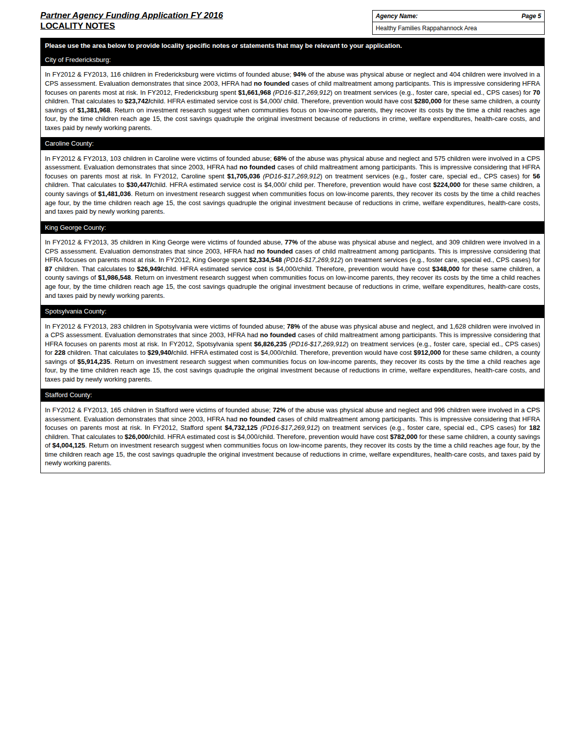Partner Agency Funding Application FY 2016
LOCALITY NOTES
Agency Name: Page 5
Healthy Families Rappahannock Area
Please use the area below to provide locality specific notes or statements that may be relevant to your application.
City of Fredericksburg:
In FY2012 & FY2013, 116 children in Fredericksburg were victims of founded abuse; 94% of the abuse was physical abuse or neglect and 404 children were involved in a CPS assessment. Evaluation demonstrates that since 2003, HFRA had no founded cases of child maltreatment among participants. This is impressive considering HFRA focuses on parents most at risk. In FY2012, Fredericksburg spent $1,661,968 (PD16-$17,269,912) on treatment services (e.g., foster care, special ed., CPS cases) for 70 children. That calculates to $23,742/child. HFRA estimated service cost is $4,000/ child. Therefore, prevention would have cost $280,000 for these same children, a county savings of $1,381,968. Return on investment research suggest when communities focus on low-income parents, they recover its costs by the time a child reaches age four, by the time children reach age 15, the cost savings quadruple the original investment because of reductions in crime, welfare expenditures, health-care costs, and taxes paid by newly working parents.
Caroline County:
In FY2012 & FY2013, 103 children in Caroline were victims of founded abuse; 68% of the abuse was physical abuse and neglect and 575 children were involved in a CPS assessment. Evaluation demonstrates that since 2003, HFRA had no founded cases of child maltreatment among participants. This is impressive considering that HFRA focuses on parents most at risk. In FY2012, Caroline spent $1,705,036 (PD16-$17,269,912) on treatment services (e.g., foster care, special ed., CPS cases) for 56 children. That calculates to $30,447/child. HFRA estimated service cost is $4,000/ child per. Therefore, prevention would have cost $224,000 for these same children, a county savings of $1,481,036. Return on investment research suggest when communities focus on low-income parents, they recover its costs by the time a child reaches age four, by the time children reach age 15, the cost savings quadruple the original investment because of reductions in crime, welfare expenditures, health-care costs, and taxes paid by newly working parents.
King George County:
In FY2012 & FY2013, 35 children in King George were victims of founded abuse, 77% of the abuse was physical abuse and neglect, and 309 children were involved in a CPS assessment. Evaluation demonstrates that since 2003, HFRA had no founded cases of child maltreatment among participants. This is impressive considering that HFRA focuses on parents most at risk. In FY2012, King George spent $2,334,548 (PD16-$17,269,912) on treatment services (e.g., foster care, special ed., CPS cases) for 87 children. That calculates to $26,949/child. HFRA estimated service cost is $4,000/child. Therefore, prevention would have cost $348,000 for these same children, a county savings of $1,986,548. Return on investment research suggest when communities focus on low-income parents, they recover its costs by the time a child reaches age four, by the time children reach age 15, the cost savings quadruple the original investment because of reductions in crime, welfare expenditures, health-care costs, and taxes paid by newly working parents.
Spotsylvania County:
In FY2012 & FY2013, 283 children in Spotsylvania were victims of founded abuse; 78% of the abuse was physical abuse and neglect, and 1,628 children were involved in a CPS assessment. Evaluation demonstrates that since 2003, HFRA had no founded cases of child maltreatment among participants. This is impressive considering that HFRA focuses on parents most at risk. In FY2012, Spotsylvania spent $6,826,235 (PD16-$17,269,912) on treatment services (e.g., foster care, special ed., CPS cases) for 228 children. That calculates to $29,940/child. HFRA estimated cost is $4,000/child. Therefore, prevention would have cost $912,000 for these same children, a county savings of $5,914,235. Return on investment research suggest when communities focus on low-income parents, they recover its costs by the time a child reaches age four, by the time children reach age 15, the cost savings quadruple the original investment because of reductions in crime, welfare expenditures, health-care costs, and taxes paid by newly working parents.
Stafford County:
In FY2012 & FY2013, 165 children in Stafford were victims of founded abuse; 72% of the abuse was physical abuse and neglect and 996 children were involved in a CPS assessment. Evaluation demonstrates that since 2003, HFRA had no founded cases of child maltreatment among participants. This is impressive considering that HFRA focuses on parents most at risk. In FY2012, Stafford spent $4,732,125 (PD16-$17,269,912) on treatment services (e.g., foster care, special ed., CPS cases) for 182 children. That calculates to $26,000/child. HFRA estimated cost is $4,000/child. Therefore, prevention would have cost $782,000 for these same children, a county savings of $4,004,125. Return on investment research suggest when communities focus on low-income parents, they recover its costs by the time a child reaches age four, by the time children reach age 15, the cost savings quadruple the original investment because of reductions in crime, welfare expenditures, health-care costs, and taxes paid by newly working parents.